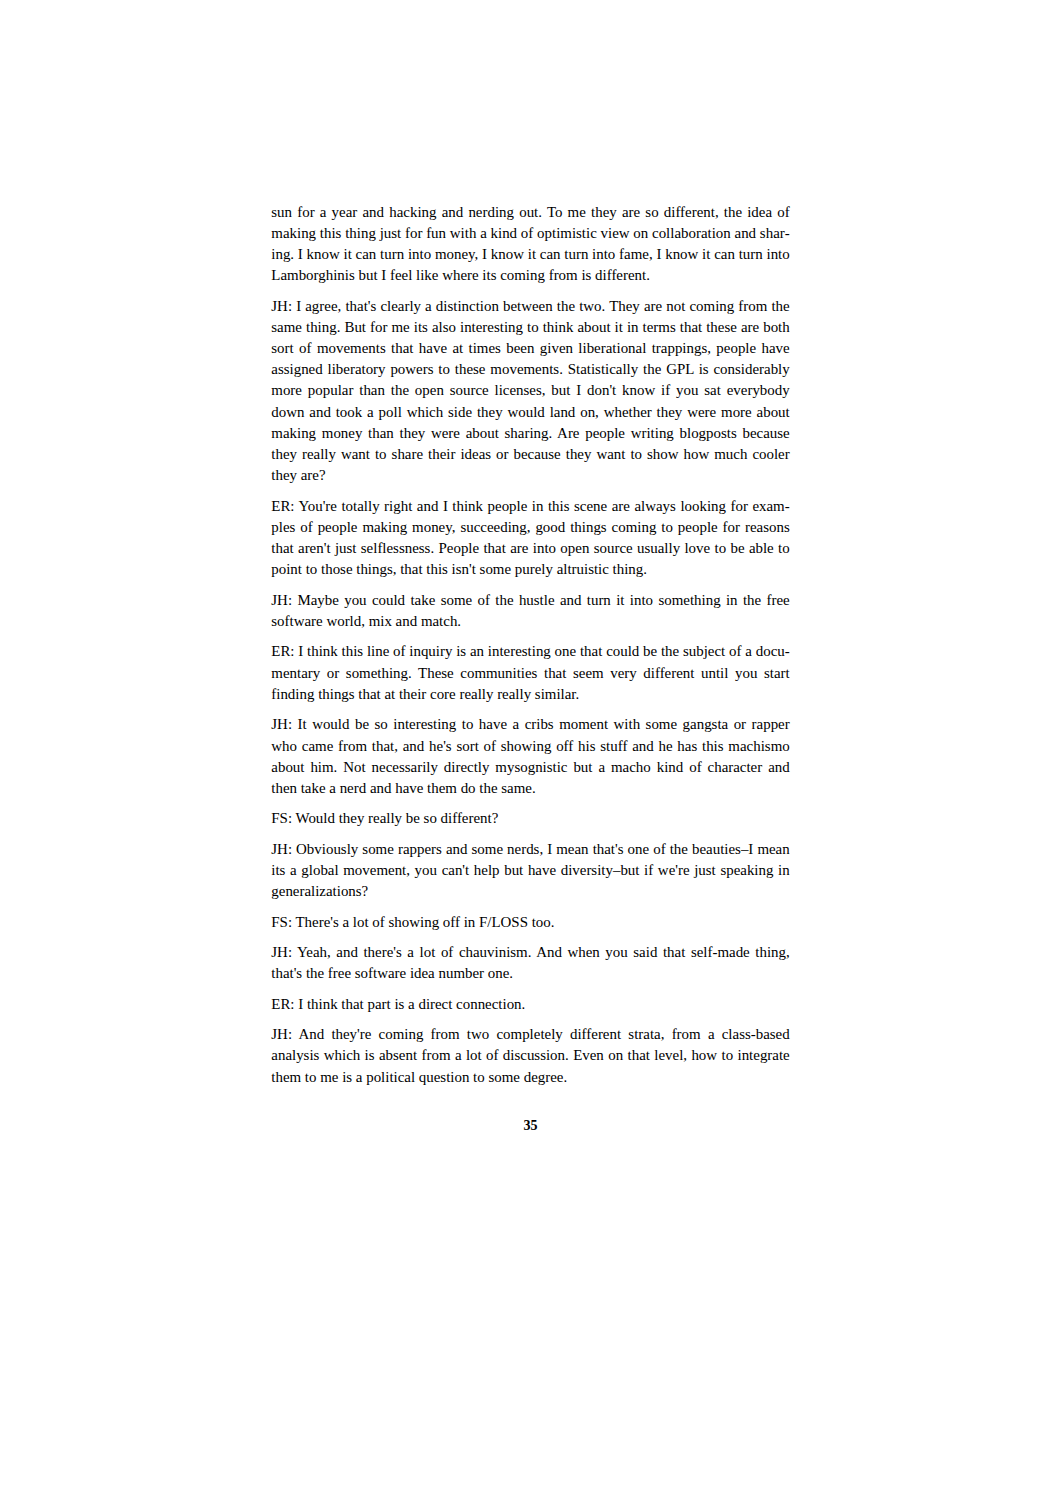sun for a year and hacking and nerding out. To me they are so different, the idea of making this thing just for fun with a kind of optimistic view on collaboration and sharing. I know it can turn into money, I know it can turn into fame, I know it can turn into Lamborghinis but I feel like where its coming from is different.
JH: I agree, that's clearly a distinction between the two. They are not coming from the same thing. But for me its also interesting to think about it in terms that these are both sort of movements that have at times been given liberational trappings, people have assigned liberatory powers to these movements. Statistically the GPL is considerably more popular than the open source licenses, but I don't know if you sat everybody down and took a poll which side they would land on, whether they were more about making money than they were about sharing. Are people writing blogposts because they really want to share their ideas or because they want to show how much cooler they are?
ER: You're totally right and I think people in this scene are always looking for examples of people making money, succeeding, good things coming to people for reasons that aren't just selflessness. People that are into open source usually love to be able to point to those things, that this isn't some purely altruistic thing.
JH: Maybe you could take some of the hustle and turn it into something in the free software world, mix and match.
ER: I think this line of inquiry is an interesting one that could be the subject of a documentary or something. These communities that seem very different until you start finding things that at their core really really similar.
JH: It would be so interesting to have a cribs moment with some gangsta or rapper who came from that, and he's sort of showing off his stuff and he has this machismo about him. Not necessarily directly mysognistic but a macho kind of character and then take a nerd and have them do the same.
FS: Would they really be so different?
JH: Obviously some rappers and some nerds, I mean that's one of the beauties–I mean its a global movement, you can't help but have diversity–but if we're just speaking in generalizations?
FS: There's a lot of showing off in F/LOSS too.
JH: Yeah, and there's a lot of chauvinism. And when you said that self-made thing, that's the free software idea number one.
ER: I think that part is a direct connection.
JH: And they're coming from two completely different strata, from a class-based analysis which is absent from a lot of discussion. Even on that level, how to integrate them to me is a political question to some degree.
35